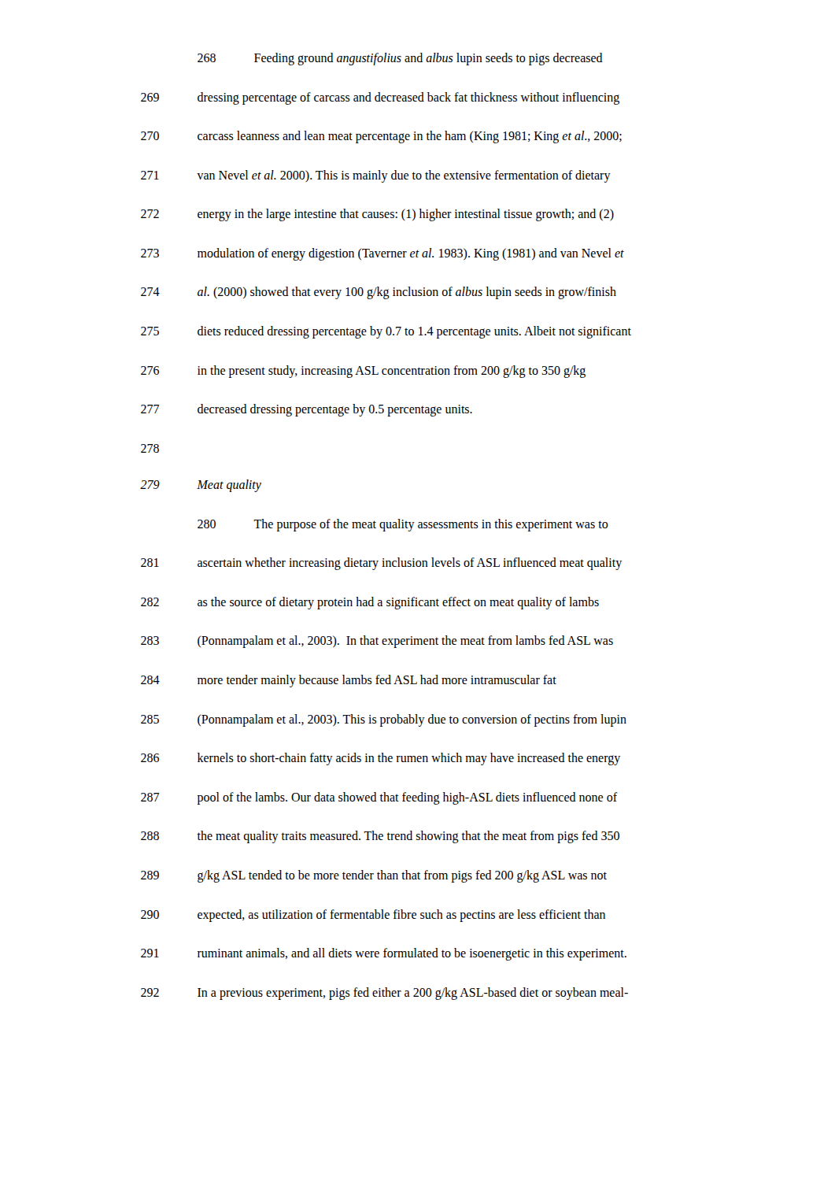Feeding ground angustifolius and albus lupin seeds to pigs decreased
dressing percentage of carcass and decreased back fat thickness without influencing
carcass leanness and lean meat percentage in the ham (King 1981; King et al., 2000;
van Nevel et al. 2000). This is mainly due to the extensive fermentation of dietary
energy in the large intestine that causes: (1) higher intestinal tissue growth; and (2)
modulation of energy digestion (Taverner et al. 1983). King (1981) and van Nevel et
al. (2000) showed that every 100 g/kg inclusion of albus lupin seeds in grow/finish
diets reduced dressing percentage by 0.7 to 1.4 percentage units. Albeit not significant
in the present study, increasing ASL concentration from 200 g/kg to 350 g/kg
decreased dressing percentage by 0.5 percentage units.
Meat quality
The purpose of the meat quality assessments in this experiment was to
ascertain whether increasing dietary inclusion levels of ASL influenced meat quality
as the source of dietary protein had a significant effect on meat quality of lambs
(Ponnampalam et al., 2003). In that experiment the meat from lambs fed ASL was
more tender mainly because lambs fed ASL had more intramuscular fat
(Ponnampalam et al., 2003). This is probably due to conversion of pectins from lupin
kernels to short-chain fatty acids in the rumen which may have increased the energy
pool of the lambs. Our data showed that feeding high-ASL diets influenced none of
the meat quality traits measured. The trend showing that the meat from pigs fed 350
g/kg ASL tended to be more tender than that from pigs fed 200 g/kg ASL was not
expected, as utilization of fermentable fibre such as pectins are less efficient than
ruminant animals, and all diets were formulated to be isoenergetic in this experiment.
In a previous experiment, pigs fed either a 200 g/kg ASL-based diet or soybean meal-